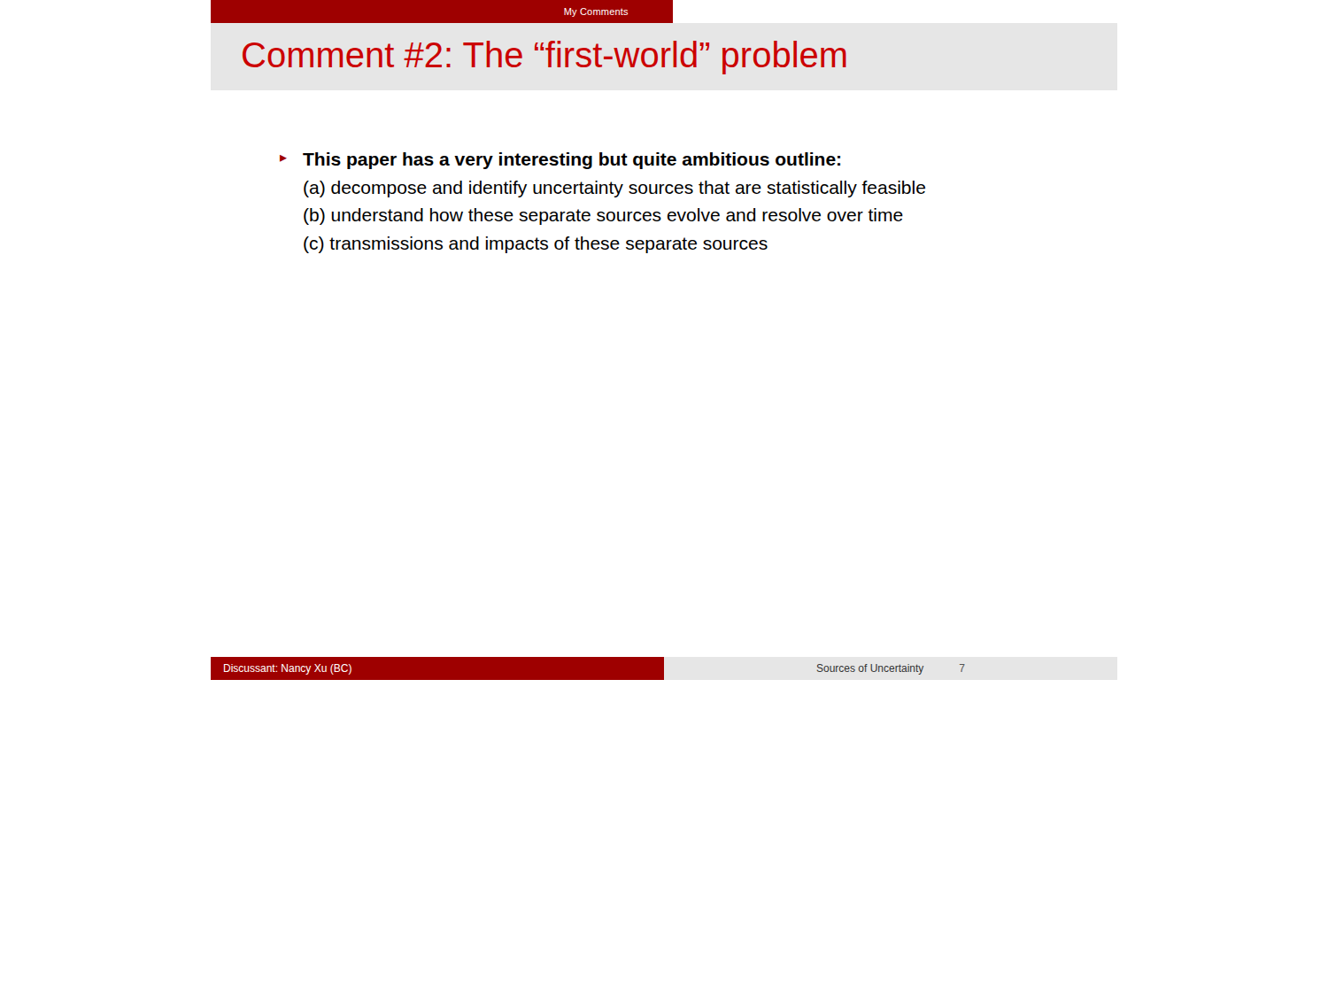My Comments
Comment #2: The “first-world” problem
This paper has a very interesting but quite ambitious outline: (a) decompose and identify uncertainty sources that are statistically feasible (b) understand how these separate sources evolve and resolve over time (c) transmissions and impacts of these separate sources
Discussant: Nancy Xu (BC)
Sources of Uncertainty 7